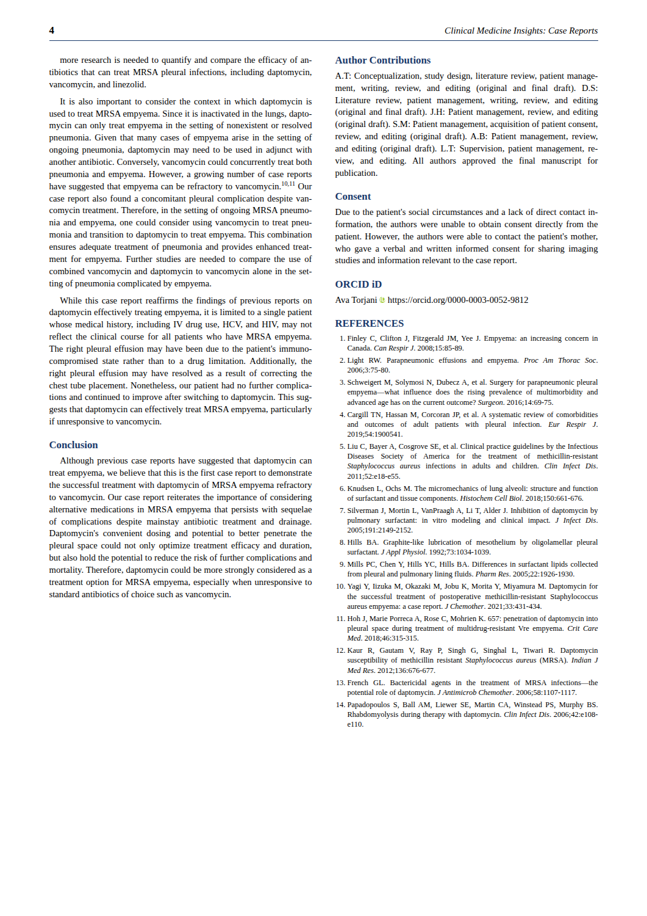4 Clinical Medicine Insights: Case Reports
more research is needed to quantify and compare the efficacy of antibiotics that can treat MRSA pleural infections, including daptomycin, vancomycin, and linezolid.
It is also important to consider the context in which daptomycin is used to treat MRSA empyema. Since it is inactivated in the lungs, daptomycin can only treat empyema in the setting of nonexistent or resolved pneumonia. Given that many cases of empyema arise in the setting of ongoing pneumonia, daptomycin may need to be used in adjunct with another antibiotic. Conversely, vancomycin could concurrently treat both pneumonia and empyema. However, a growing number of case reports have suggested that empyema can be refractory to vancomycin.10,11 Our case report also found a concomitant pleural complication despite vancomycin treatment. Therefore, in the setting of ongoing MRSA pneumonia and empyema, one could consider using vancomycin to treat pneumonia and transition to daptomycin to treat empyema. This combination ensures adequate treatment of pneumonia and provides enhanced treatment for empyema. Further studies are needed to compare the use of combined vancomycin and daptomycin to vancomycin alone in the setting of pneumonia complicated by empyema.
While this case report reaffirms the findings of previous reports on daptomycin effectively treating empyema, it is limited to a single patient whose medical history, including IV drug use, HCV, and HIV, may not reflect the clinical course for all patients who have MRSA empyema. The right pleural effusion may have been due to the patient's immunocompromised state rather than to a drug limitation. Additionally, the right pleural effusion may have resolved as a result of correcting the chest tube placement. Nonetheless, our patient had no further complications and continued to improve after switching to daptomycin. This suggests that daptomycin can effectively treat MRSA empyema, particularly if unresponsive to vancomycin.
Conclusion
Although previous case reports have suggested that daptomycin can treat empyema, we believe that this is the first case report to demonstrate the successful treatment with daptomycin of MRSA empyema refractory to vancomycin. Our case report reiterates the importance of considering alternative medications in MRSA empyema that persists with sequelae of complications despite mainstay antibiotic treatment and drainage. Daptomycin's convenient dosing and potential to better penetrate the pleural space could not only optimize treatment efficacy and duration, but also hold the potential to reduce the risk of further complications and mortality. Therefore, daptomycin could be more strongly considered as a treatment option for MRSA empyema, especially when unresponsive to standard antibiotics of choice such as vancomycin.
Author Contributions
A.T: Conceptualization, study design, literature review, patient management, writing, review, and editing (original and final draft). D.S: Literature review, patient management, writing, review, and editing (original and final draft). J.H: Patient management, review, and editing (original draft). S.M: Patient management, acquisition of patient consent, review, and editing (original draft). A.B: Patient management, review, and editing (original draft). L.T: Supervision, patient management, review, and editing. All authors approved the final manuscript for publication.
Consent
Due to the patient's social circumstances and a lack of direct contact information, the authors were unable to obtain consent directly from the patient. However, the authors were able to contact the patient's mother, who gave a verbal and written informed consent for sharing imaging studies and information relevant to the case report.
ORCID iD
Ava Torjani iD https://orcid.org/0000-0003-0052-9812
REFERENCES
Finley C, Clifton J, Fitzgerald JM, Yee J. Empyema: an increasing concern in Canada. Can Respir J. 2008;15:85-89.
Light RW. Parapneumonic effusions and empyema. Proc Am Thorac Soc. 2006;3:75-80.
Schweigert M, Solymosi N, Dubecz A, et al. Surgery for parapneumonic pleural empyema—what influence does the rising prevalence of multimorbidity and advanced age has on the current outcome? Surgeon. 2016;14:69-75.
Cargill TN, Hassan M, Corcoran JP, et al. A systematic review of comorbidities and outcomes of adult patients with pleural infection. Eur Respir J. 2019;54:1900541.
Liu C, Bayer A, Cosgrove SE, et al. Clinical practice guidelines by the Infectious Diseases Society of America for the treatment of methicillin-resistant Staphylococcus aureus infections in adults and children. Clin Infect Dis. 2011;52:e18-e55.
Knudsen L, Ochs M. The micromechanics of lung alveoli: structure and function of surfactant and tissue components. Histochem Cell Biol. 2018;150:661-676.
Silverman J, Mortin L, VanPraagh A, Li T, Alder J. Inhibition of daptomycin by pulmonary surfactant: in vitro modeling and clinical impact. J Infect Dis. 2005;191:2149-2152.
Hills BA. Graphite-like lubrication of mesothelium by oligolamellar pleural surfactant. J Appl Physiol. 1992;73:1034-1039.
Mills PC, Chen Y, Hills YC, Hills BA. Differences in surfactant lipids collected from pleural and pulmonary lining fluids. Pharm Res. 2005;22:1926-1930.
Yagi Y, Iizuka M, Okazaki M, Jobu K, Morita Y, Miyamura M. Daptomycin for the successful treatment of postoperative methicillin-resistant Staphylococcus aureus empyema: a case report. J Chemother. 2021;33:431-434.
Hoh J, Marie Porreca A, Rose C, Mohrien K. 657: penetration of daptomycin into pleural space during treatment of multidrug-resistant Vre empyema. Crit Care Med. 2018;46:315-315.
Kaur R, Gautam V, Ray P, Singh G, Singhal L, Tiwari R. Daptomycin susceptibility of methicillin resistant Staphylococcus aureus (MRSA). Indian J Med Res. 2012;136:676-677.
French GL. Bactericidal agents in the treatment of MRSA infections—the potential role of daptomycin. J Antimicrob Chemother. 2006;58:1107-1117.
Papadopoulos S, Ball AM, Liewer SE, Martin CA, Winstead PS, Murphy BS. Rhabdomyolysis during therapy with daptomycin. Clin Infect Dis. 2006;42:e108-e110.